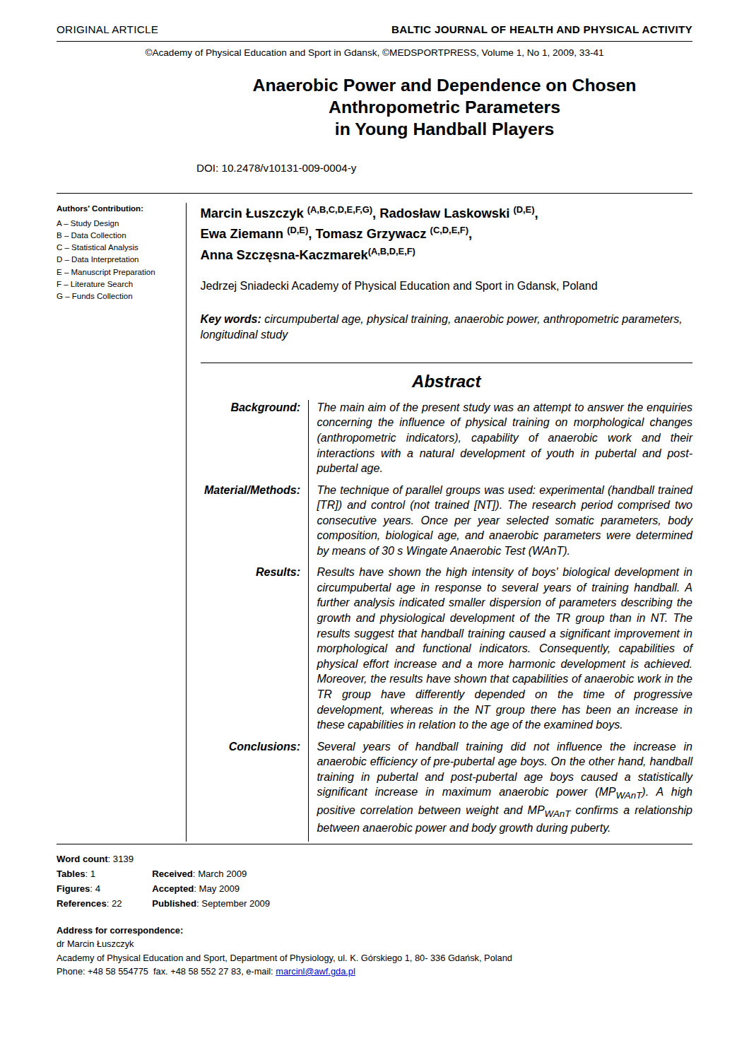Original Article Baltic Journal of Health and Physical Activity
©Academy of Physical Education and Sport in Gdansk, ©MEDSPORTPRESS, Volume 1, No 1, 2009, 33-41
Anaerobic Power and Dependence on Chosen
Anthropometric Parameters
in Young Handball Players
DOI: 10.2478/v10131-009-0004-y
Authors' Contribution:
A – Study Design
B – Data Collection
C – Statistical Analysis
D – Data Interpretation
E – Manuscript Preparation
F – Literature Search
G – Funds Collection
Marcin Łuszczyk (A,B,C,D,E,F,G), Radosław Laskowski (D,E),
Ewa Ziemann (D,E), Tomasz Grzywacz (C,D,E,F),
Anna Szczęsna-Kaczmarek(A,B,D,E,F)
Jedrzej Sniadecki Academy of Physical Education and Sport in Gdansk, Poland
Key words: circumpubertal age, physical training, anaerobic power, anthropometric parameters, longitudinal study
Abstract
| Background: | The main aim of the present study was an attempt to answer the enquiries concerning the influence of physical training on morphological changes (anthropometric indicators), capability of anaerobic work and their interactions with a natural development of youth in pubertal and post-pubertal age. |
| Material/Methods: | The technique of parallel groups was used: experimental (handball trained [TR]) and control (not trained [NT]). The research period comprised two consecutive years. Once per year selected somatic parameters, body composition, biological age, and anaerobic parameters were determined by means of 30 s Wingate Anaerobic Test (WAnT). |
| Results: | Results have shown the high intensity of boys' biological development in circumpubertal age in response to several years of training handball. A further analysis indicated smaller dispersion of parameters describing the growth and physiological development of the TR group than in NT. The results suggest that handball training caused a significant improvement in morphological and functional indicators. Consequently, capabilities of physical effort increase and a more harmonic development is achieved. Moreover, the results have shown that capabilities of anaerobic work in the TR group have differently depended on the time of progressive development, whereas in the NT group there has been an increase in these capabilities in relation to the age of the examined boys. |
| Conclusions: | Several years of handball training did not influence the increase in anaerobic efficiency of pre-pubertal age boys. On the other hand, handball training in pubertal and post-pubertal age boys caused a statistically significant increase in maximum anaerobic power (MP WAnT ). A high positive correlation between weight and MP WAnT confirms a relationship between anaerobic power and body growth during puberty. |
Word count: 3139
Tables: 1
Figures: 4
References: 22
Received: March 2009
Accepted: May 2009
Published: September 2009
Address for correspondence:
dr Marcin Łuszczyk
Academy of Physical Education and Sport, Department of Physiology, ul. K. Górskiego 1, 80- 336 Gdańsk, Poland
Phone: +48 58 554775 fax. +48 58 552 27 83, e-mail: marcinl@awf.gda.pl